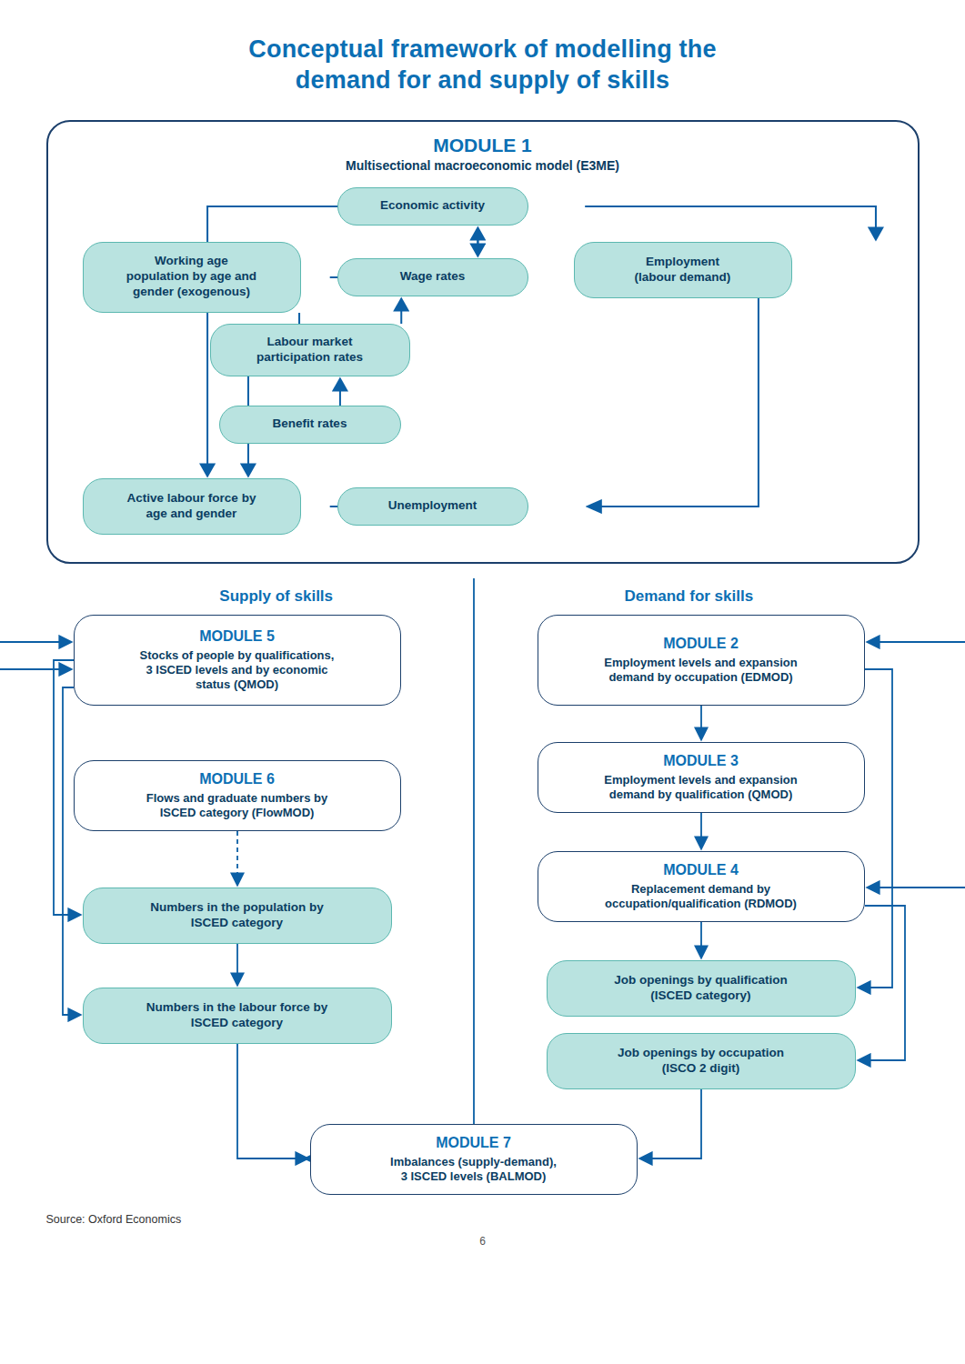Conceptual framework of modelling the
demand for and supply of skills
MODULE 1
Multisectional macroeconomic model (E3ME)
Economic activity
Working age
population by age and
gender (exogenous)
Wage rates
Employment
(labour demand)
Labour market
participation rates
Benefit rates
Active labour force by
age and gender
Unemployment
Supply of skills
Demand for skills
MODULE 5 Stocks of people by qualifications,
3 ISCED levels and by economic
status (QMOD)
MODULE 6 Flows and graduate numbers by
ISCED category (FlowMOD)
Numbers in the population by
ISCED category
Numbers in the labour force by
ISCED category
MODULE 2 Employment levels and expansion
demand by occupation (EDMOD)
MODULE 3 Employment levels and expansion
demand by qualification (QMOD)
MODULE 4 Replacement demand by
occupation/qualification (RDMOD)
Job openings by qualification
(ISCED category)
Job openings by occupation
(ISCO 2 digit)
MODULE 7 Imbalances (supply-demand),
3 ISCED levels (BALMOD)
Source: Oxford Economics
6